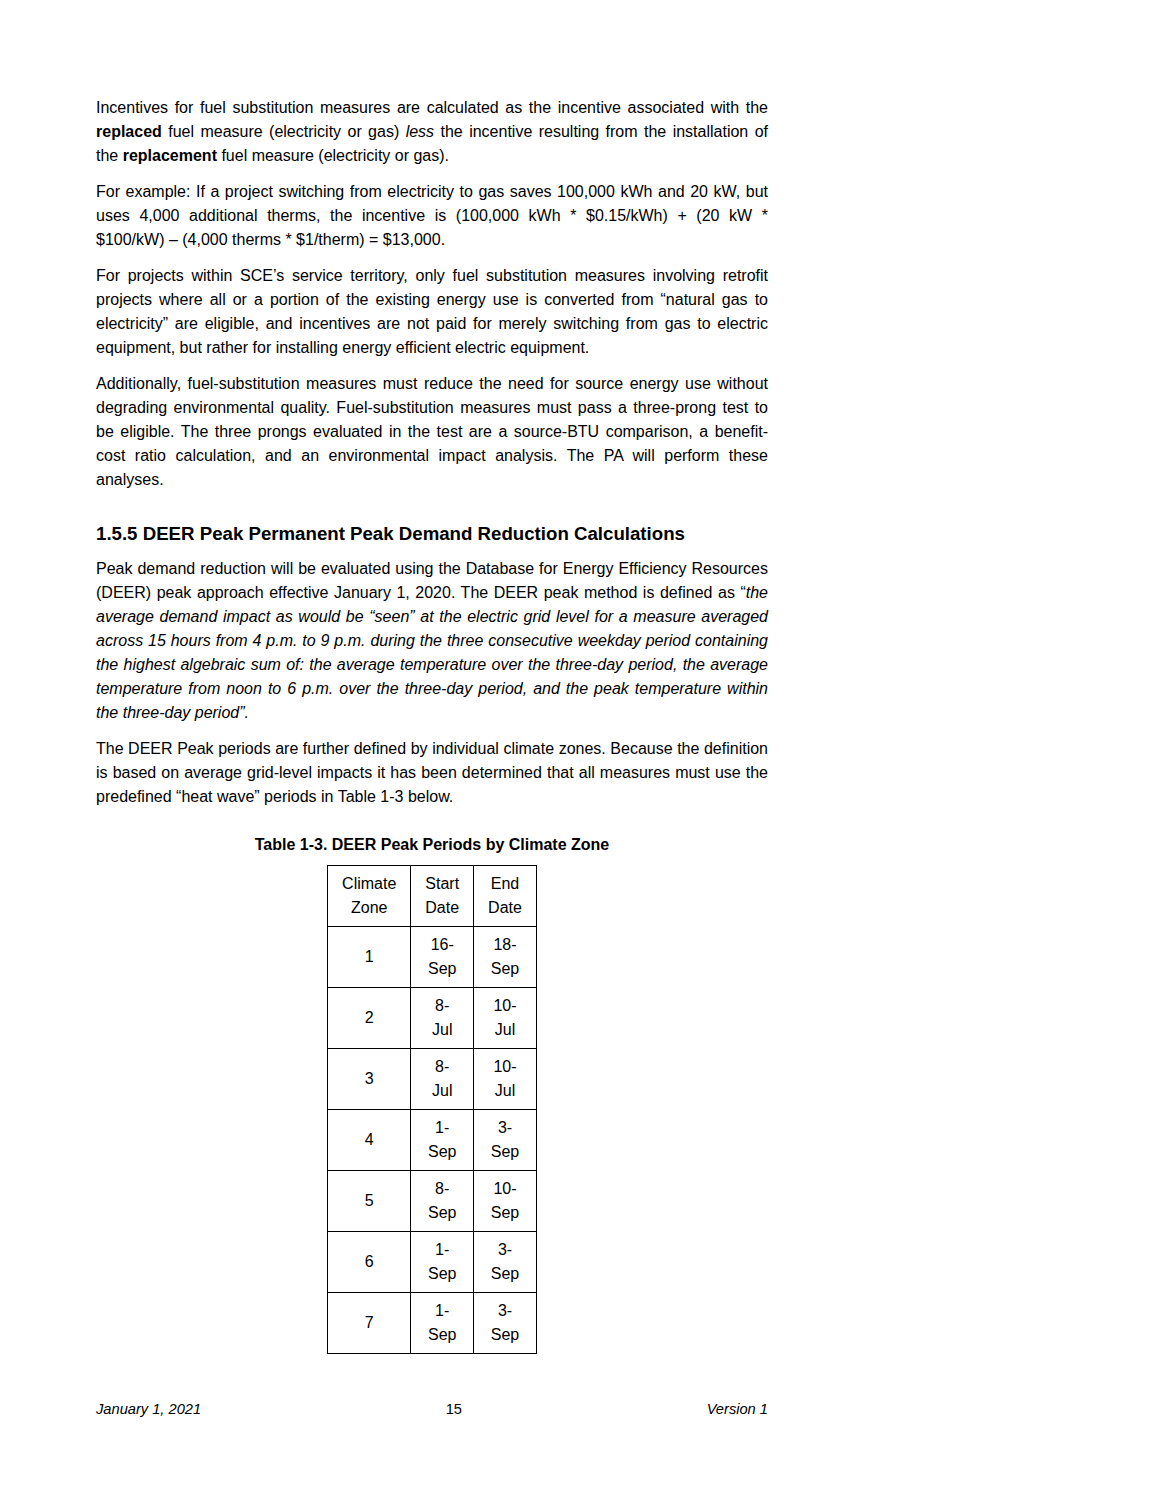Incentives for fuel substitution measures are calculated as the incentive associated with the replaced fuel measure (electricity or gas) less the incentive resulting from the installation of the replacement fuel measure (electricity or gas).
For example: If a project switching from electricity to gas saves 100,000 kWh and 20 kW, but uses 4,000 additional therms, the incentive is (100,000 kWh * $0.15/kWh) + (20 kW * $100/kW) – (4,000 therms * $1/therm) = $13,000.
For projects within SCE’s service territory, only fuel substitution measures involving retrofit projects where all or a portion of the existing energy use is converted from “natural gas to electricity” are eligible, and incentives are not paid for merely switching from gas to electric equipment, but rather for installing energy efficient electric equipment.
Additionally, fuel-substitution measures must reduce the need for source energy use without degrading environmental quality. Fuel-substitution measures must pass a three-prong test to be eligible. The three prongs evaluated in the test are a source-BTU comparison, a benefit-cost ratio calculation, and an environmental impact analysis. The PA will perform these analyses.
1.5.5 DEER Peak Permanent Peak Demand Reduction Calculations
Peak demand reduction will be evaluated using the Database for Energy Efficiency Resources (DEER) peak approach effective January 1, 2020. The DEER peak method is defined as “the average demand impact as would be “seen” at the electric grid level for a measure averaged across 15 hours from 4 p.m. to 9 p.m. during the three consecutive weekday period containing the highest algebraic sum of: the average temperature over the three-day period, the average temperature from noon to 6 p.m. over the three-day period, and the peak temperature within the three-day period”.
The DEER Peak periods are further defined by individual climate zones. Because the definition is based on average grid-level impacts it has been determined that all measures must use the predefined “heat wave” periods in Table 1-3 below.
Table 1-3. DEER Peak Periods by Climate Zone
| Climate Zone | Start Date | End Date |
| --- | --- | --- |
| 1 | 16- Sep | 18- Sep |
| 2 | 8- Jul | 10- Jul |
| 3 | 8- Jul | 10- Jul |
| 4 | 1- Sep | 3- Sep |
| 5 | 8- Sep | 10- Sep |
| 6 | 1- Sep | 3- Sep |
| 7 | 1- Sep | 3- Sep |
January 1, 2021 15 Version 1